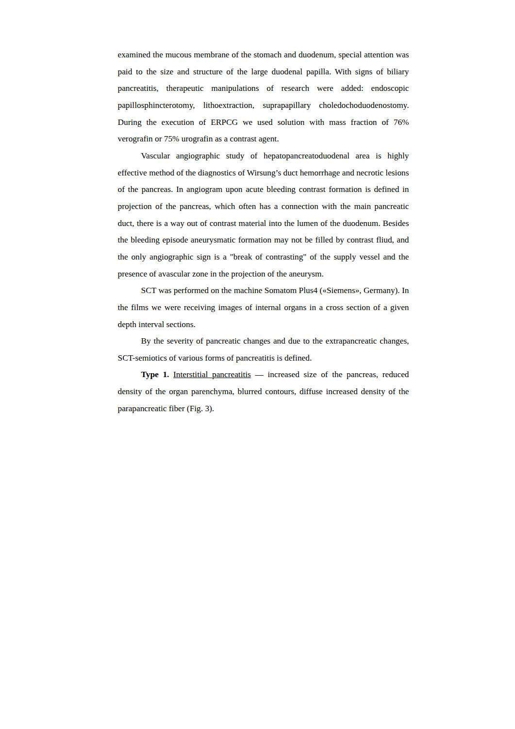examined the mucous membrane of the stomach and duodenum, special attention was paid to the size and structure of the large duodenal papilla. With signs of biliary pancreatitis, therapeutic manipulations of research were added: endoscopic papillosphincterotomy, lithoextraction, suprapapillary choledochoduodenostomy. During the execution of ERPCG we used solution with mass fraction of 76% verografin or 75% urografin as a contrast agent.
Vascular angiographic study of hepatopancreatoduodenal area is highly effective method of the diagnostics of Wirsung’s duct hemorrhage and necrotic lesions of the pancreas. In angiogram upon acute bleeding contrast formation is defined in projection of the pancreas, which often has a connection with the main pancreatic duct, there is a way out of contrast material into the lumen of the duodenum. Besides the bleeding episode aneurysmatic formation may not be filled by contrast fliud, and the only angiographic sign is a "break of contrasting" of the supply vessel and the presence of avascular zone in the projection of the aneurysm.
SCT was performed on the machine Somatom Plus4 («Siemens», Germany). In the films we were receiving images of internal organs in a cross section of a given depth interval sections.
By the severity of pancreatic changes and due to the extrapancreatic changes, SCT-semiotics of various forms of pancreatitis is defined.
Type 1. Interstitial pancreatitis — increased size of the pancreas, reduced density of the organ parenchyma, blurred contours, diffuse increased density of the parapancreatic fiber (Fig. 3).